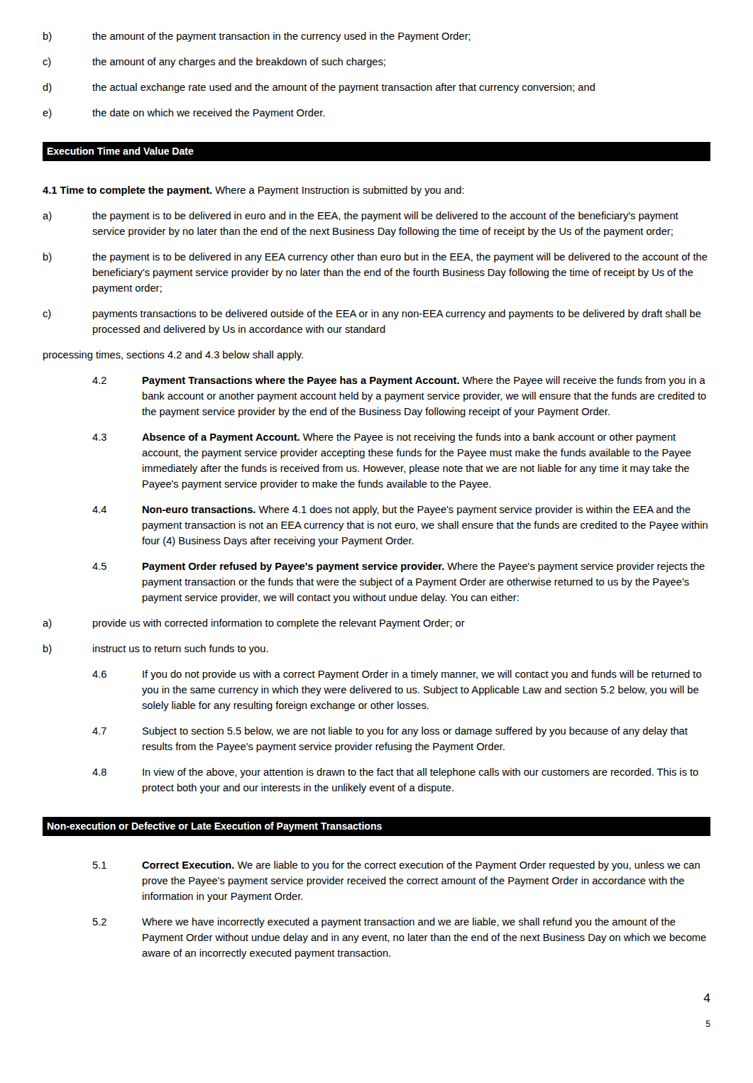b)
the amount of the payment transaction in the currency used in the Payment Order;
c)
the amount of any charges and the breakdown of such charges;
d)
the actual exchange rate used and the amount of the payment transaction after that currency conversion; and
e)
the date on which we received the Payment Order.
Execution Time and Value Date
4.1 Time to complete the payment. Where a Payment Instruction is submitted by you and:
a)
the payment is to be delivered in euro and in the EEA, the payment will be delivered to the account of the beneficiary's payment service provider by no later than the end of the next Business Day following the time of receipt by the Us of the payment order;
b)
the payment is to be delivered in any EEA currency other than euro but in the EEA, the payment will be delivered to the account of the beneficiary's payment service provider by no later than the end of the fourth Business Day following the time of receipt by Us of the payment order;
c)
payments transactions to be delivered outside of the EEA or in any non-EEA currency and payments to be delivered by draft shall be processed and delivered by Us in accordance with our standard
processing times, sections 4.2 and 4.3 below shall apply.
4.2
Payment Transactions where the Payee has a Payment Account. Where the Payee will receive the funds from you in a bank account or another payment account held by a payment service provider, we will ensure that the funds are credited to the payment service provider by the end of the Business Day following receipt of your Payment Order.
4.3
Absence of a Payment Account. Where the Payee is not receiving the funds into a bank account or other payment account, the payment service provider accepting these funds for the Payee must make the funds available to the Payee immediately after the funds is received from us. However, please note that we are not liable for any time it may take the Payee's payment service provider to make the funds available to the Payee.
4.4
Non-euro transactions. Where 4.1 does not apply, but the Payee's payment service provider is within the EEA and the payment transaction is not an EEA currency that is not euro, we shall ensure that the funds are credited to the Payee within four (4) Business Days after receiving your Payment Order.
4.5
Payment Order refused by Payee's payment service provider. Where the Payee's payment service provider rejects the payment transaction or the funds that were the subject of a Payment Order are otherwise returned to us by the Payee's payment service provider, we will contact you without undue delay. You can either:
a)
provide us with corrected information to complete the relevant Payment Order; or
b)
instruct us to return such funds to you.
4.6
If you do not provide us with a correct Payment Order in a timely manner, we will contact you and funds will be returned to you in the same currency in which they were delivered to us. Subject to Applicable Law and section 5.2 below, you will be solely liable for any resulting foreign exchange or other losses.
4.7
Subject to section 5.5 below, we are not liable to you for any loss or damage suffered by you because of any delay that results from the Payee's payment service provider refusing the Payment Order.
4.8
In view of the above, your attention is drawn to the fact that all telephone calls with our customers are recorded. This is to protect both your and our interests in the unlikely event of a dispute.
Non-execution or Defective or Late Execution of Payment Transactions
5.1
Correct Execution. We are liable to you for the correct execution of the Payment Order requested by you, unless we can prove the Payee's payment service provider received the correct amount of the Payment Order in accordance with the information in your Payment Order.
5.2
Where we have incorrectly executed a payment transaction and we are liable, we shall refund you the amount of the Payment Order without undue delay and in any event, no later than the end of the next Business Day on which we become aware of an incorrectly executed payment transaction.
4
5